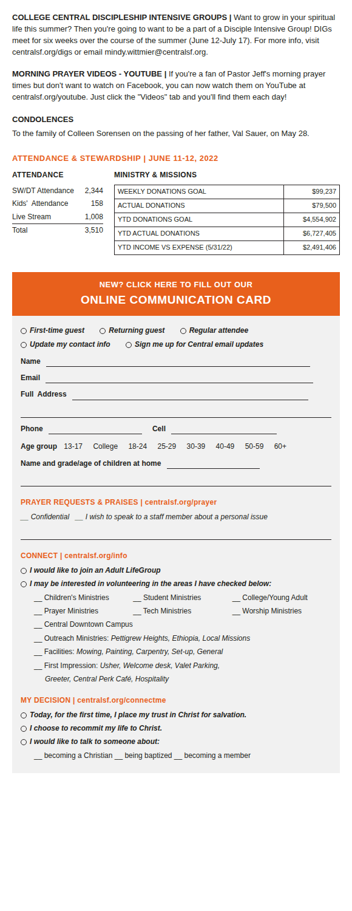COLLEGE CENTRAL DISCIPLESHIP INTENSIVE GROUPS |
Want to grow in your spiritual life this summer? Then you're going to want to be a part of a Disciple Intensive Group! DIGs meet for six weeks over the course of the summer (June 12-July 17). For more info, visit centralsf.org/digs or email mindy.wittmier@centralsf.org.
MORNING PRAYER VIDEOS - YOUTUBE |
If you're a fan of Pastor Jeff's morning prayer times but don't want to watch on Facebook, you can now watch them on YouTube at centralsf.org/youtube. Just click the "Videos" tab and you'll find them each day!
CONDOLENCES
To the family of Colleen Sorensen on the passing of her father, Val Sauer, on May 28.
ATTENDANCE & STEWARDSHIP | JUNE 11-12, 2022
ATTENDANCE
| SW/DT Attendance | 2,344 |
| Kids' Attendance | 158 |
| Live Stream | 1,008 |
| Total | 3,510 |
MINISTRY & MISSIONS
| WEEKLY DONATIONS GOAL | $99,237 |
| ACTUAL DONATIONS | $79,500 |
| YTD DONATIONS GOAL | $4,554,902 |
| YTD ACTUAL DONATIONS | $6,727,405 |
| YTD INCOME VS EXPENSE (5/31/22) | $2,491,406 |
NEW? CLICK HERE TO FILL OUT OUR
ONLINE COMMUNICATION CARD
First-time guest Returning guest Regular attendee
Update my contact info Sign me up for Central email updates
Name
Email
Full Address
Phone Cell
Age group 13-17 College 18-24 25-29 30-39 40-49 50-59 60+
Name and grade/age of children at home
PRAYER REQUESTS & PRAISES | centralsf.org/prayer
__ Confidential __ I wish to speak to a staff member about a personal issue
CONNECT | centralsf.org/info
I would like to join an Adult LifeGroup
I may be interested in volunteering in the areas I have checked below:
__ Children's Ministries
__ Student Ministries
__ College/Young Adult
__ Prayer Ministries
__ Tech Ministries
__ Worship Ministries
__ Central Downtown Campus
__ Outreach Ministries: Pettigrew Heights, Ethiopia, Local Missions
__ Facilities: Mowing, Painting, Carpentry, Set-up, General
__ First Impression: Usher, Welcome desk, Valet Parking,
Greeter, Central Perk Café, Hospitality
MY DECISION | centralsf.org/connectme
Today, for the first time, I place my trust in Christ for salvation.
I choose to recommit my life to Christ.
I would like to talk to someone about:
__ becoming a Christian __ being baptized __ becoming a member